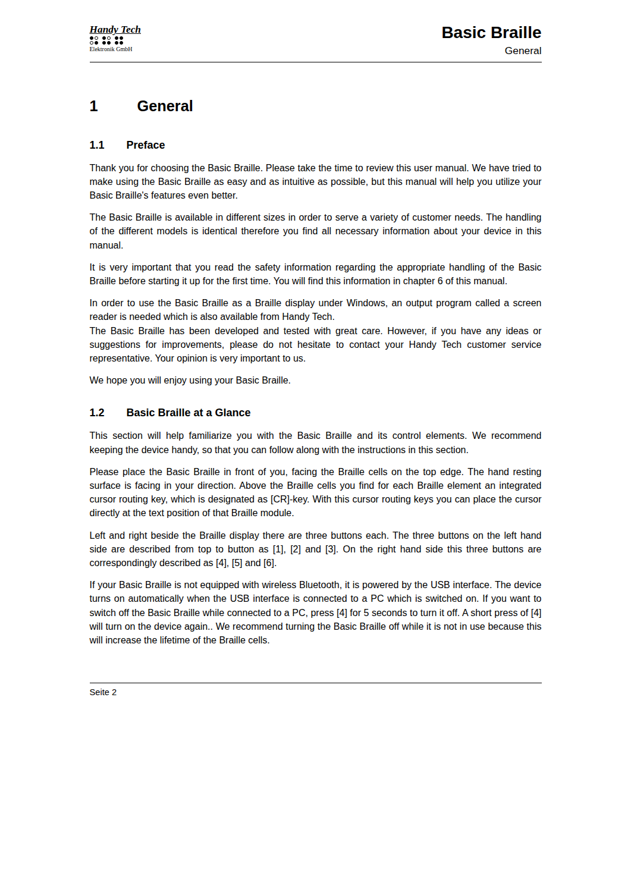Handy Tech
Elektronik GmbH
Basic Braille
General
1 General
1.1 Preface
Thank you for choosing the Basic Braille. Please take the time to review this user manual. We have tried to make using the Basic Braille as easy and as intuitive as possible, but this manual will help you utilize your Basic Braille's features even better.
The Basic Braille is available in different sizes in order to serve a variety of customer needs. The handling of the different models is identical therefore you find all necessary information about your device in this manual.
It is very important that you read the safety information regarding the appropriate handling of the Basic Braille before starting it up for the first time. You will find this information in chapter 6 of this manual.
In order to use the Basic Braille as a Braille display under Windows, an output program called a screen reader is needed which is also available from Handy Tech.
The Basic Braille has been developed and tested with great care. However, if you have any ideas or suggestions for improvements, please do not hesitate to contact your Handy Tech customer service representative. Your opinion is very important to us.
We hope you will enjoy using your Basic Braille.
1.2 Basic Braille at a Glance
This section will help familiarize you with the Basic Braille and its control elements. We recommend keeping the device handy, so that you can follow along with the instructions in this section.
Please place the Basic Braille in front of you, facing the Braille cells on the top edge. The hand resting surface is facing in your direction. Above the Braille cells you find for each Braille element an integrated cursor routing key, which is designated as [CR]-key. With this cursor routing keys you can place the cursor directly at the text position of that Braille module.
Left and right beside the Braille display there are three buttons each. The three buttons on the left hand side are described from top to button as [1], [2] and [3]. On the right hand side this three buttons are correspondingly described as [4], [5] and [6].
If your Basic Braille is not equipped with wireless Bluetooth, it is powered by the USB interface. The device turns on automatically when the USB interface is connected to a PC which is switched on. If you want to switch off the Basic Braille while connected to a PC, press [4] for 5 seconds to turn it off. A short press of [4] will turn on the device again.. We recommend turning the Basic Braille off while it is not in use because this will increase the lifetime of the Braille cells.
Seite 2